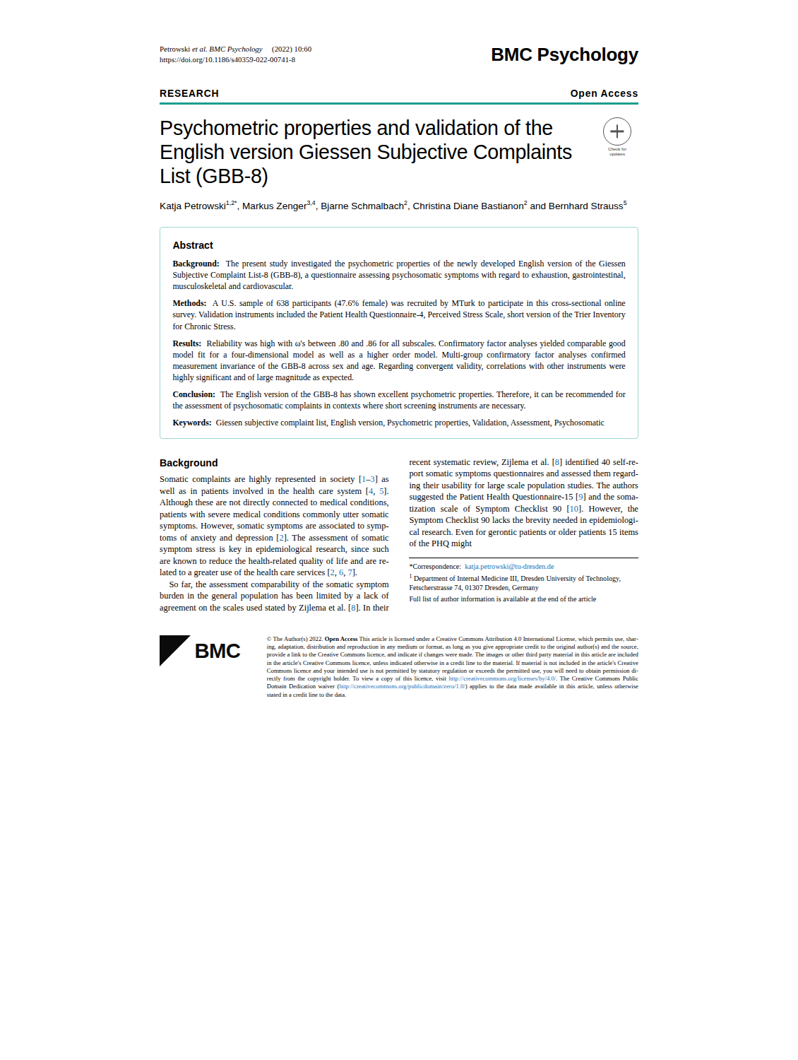Petrowski et al. BMC Psychology (2022) 10:60
https://doi.org/10.1186/s40359-022-00741-8
BMC Psychology
RESEARCH
Open Access
Psychometric properties and validation of the English version Giessen Subjective Complaints List (GBB-8)
Check for updates
Katja Petrowski1,2*, Markus Zenger3,4, Bjarne Schmalbach2, Christina Diane Bastianon2 and Bernhard Strauss5
Abstract
Background: The present study investigated the psychometric properties of the newly developed English version of the Giessen Subjective Complaint List-8 (GBB-8), a questionnaire assessing psychosomatic symptoms with regard to exhaustion, gastrointestinal, musculoskeletal and cardiovascular.
Methods: A U.S. sample of 638 participants (47.6% female) was recruited by MTurk to participate in this cross-sectional online survey. Validation instruments included the Patient Health Questionnaire-4, Perceived Stress Scale, short version of the Trier Inventory for Chronic Stress.
Results: Reliability was high with ω's between .80 and .86 for all subscales. Confirmatory factor analyses yielded comparable good model fit for a four-dimensional model as well as a higher order model. Multi-group confirmatory factor analyses confirmed measurement invariance of the GBB-8 across sex and age. Regarding convergent validity, correlations with other instruments were highly significant and of large magnitude as expected.
Conclusion: The English version of the GBB-8 has shown excellent psychometric properties. Therefore, it can be recommended for the assessment of psychosomatic complaints in contexts where short screening instruments are necessary.
Keywords: Giessen subjective complaint list, English version, Psychometric properties, Validation, Assessment, Psychosomatic
Background
Somatic complaints are highly represented in society [1–3] as well as in patients involved in the health care system [4, 5]. Although these are not directly connected to medical conditions, patients with severe medical conditions commonly utter somatic symptoms. However, somatic symptoms are associated to symptoms of anxiety and depression [2]. The assessment of somatic symptom stress is key in epidemiological research, since such are known to reduce the health-related quality of life and are related to a greater use of the health care services [2, 6, 7].
So far, the assessment comparability of the somatic symptom burden in the general population has been limited by a lack of agreement on the scales used stated by Zijlema et al. [8]. In their recent systematic review, Zijlema et al. [8] identified 40 self-report somatic symptoms questionnaires and assessed them regarding their usability for large scale population studies. The authors suggested the Patient Health Questionnaire-15 [9] and the somatization scale of Symptom Checklist 90 [10]. However, the Symptom Checklist 90 lacks the brevity needed in epidemiological research. Even for gerontic patients or older patients 15 items of the PHQ might
*Correspondence: katja.petrowski@tu-dresden.de
1 Department of Internal Medicine III, Dresden University of Technology, Fetscherstrasse 74, 01307 Dresden, Germany
Full list of author information is available at the end of the article
BMC
© The Author(s) 2022. Open Access This article is licensed under a Creative Commons Attribution 4.0 International License, which permits use, sharing, adaptation, distribution and reproduction in any medium or format, as long as you give appropriate credit to the original author(s) and the source, provide a link to the Creative Commons licence, and indicate if changes were made. The images or other third party material in this article are included in the article's Creative Commons licence, unless indicated otherwise in a credit line to the material. If material is not included in the article's Creative Commons licence and your intended use is not permitted by statutory regulation or exceeds the permitted use, you will need to obtain permission directly from the copyright holder. To view a copy of this licence, visit http://creativecommons.org/licenses/by/4.0/. The Creative Commons Public Domain Dedication waiver (http://creativecommons.org/publicdomain/zero/1.0/) applies to the data made available in this article, unless otherwise stated in a credit line to the data.